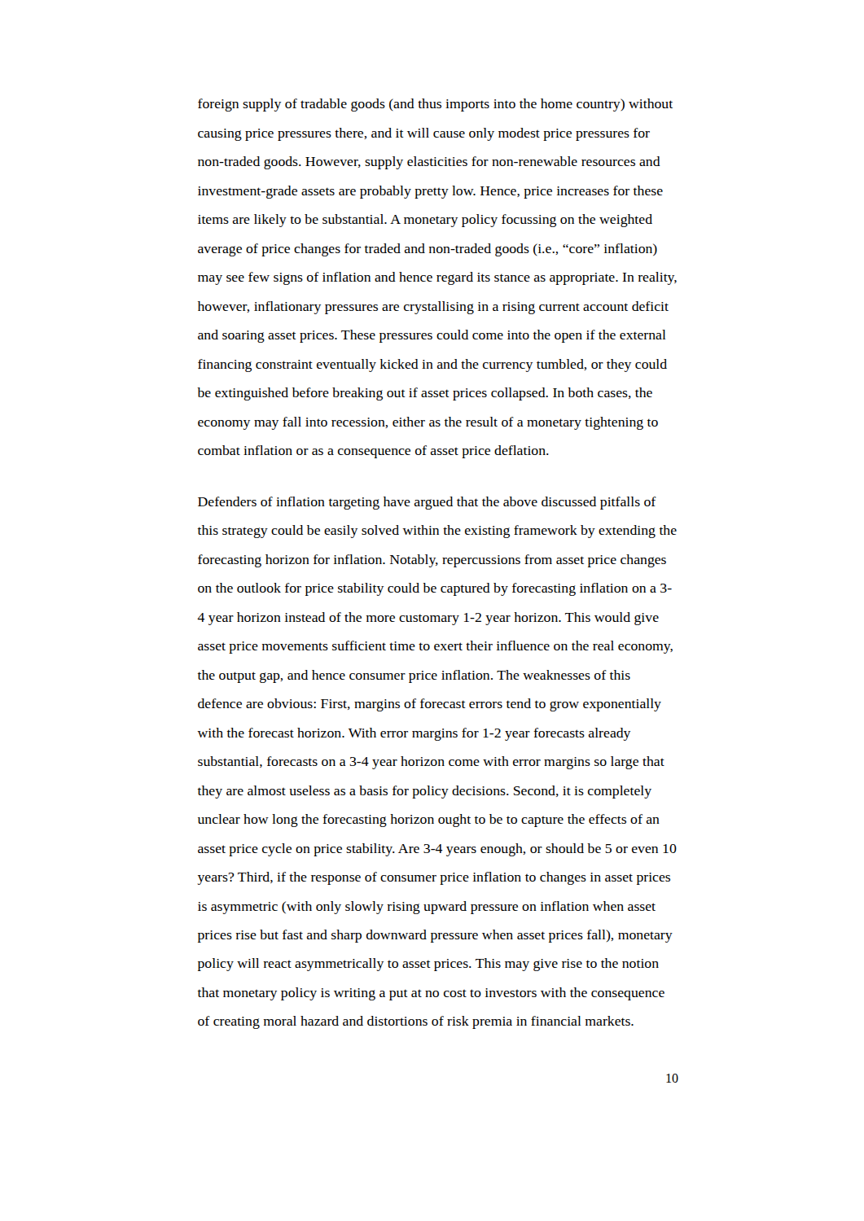foreign supply of tradable goods (and thus imports into the home country) without causing price pressures there, and it will cause only modest price pressures for non-traded goods. However, supply elasticities for non-renewable resources and investment-grade assets are probably pretty low. Hence, price increases for these items are likely to be substantial. A monetary policy focussing on the weighted average of price changes for traded and non-traded goods (i.e., “core” inflation) may see few signs of inflation and hence regard its stance as appropriate. In reality, however, inflationary pressures are crystallising in a rising current account deficit and soaring asset prices. These pressures could come into the open if the external financing constraint eventually kicked in and the currency tumbled, or they could be extinguished before breaking out if asset prices collapsed. In both cases, the economy may fall into recession, either as the result of a monetary tightening to combat inflation or as a consequence of asset price deflation.
Defenders of inflation targeting have argued that the above discussed pitfalls of this strategy could be easily solved within the existing framework by extending the forecasting horizon for inflation. Notably, repercussions from asset price changes on the outlook for price stability could be captured by forecasting inflation on a 3-4 year horizon instead of the more customary 1-2 year horizon. This would give asset price movements sufficient time to exert their influence on the real economy, the output gap, and hence consumer price inflation. The weaknesses of this defence are obvious: First, margins of forecast errors tend to grow exponentially with the forecast horizon. With error margins for 1-2 year forecasts already substantial, forecasts on a 3-4 year horizon come with error margins so large that they are almost useless as a basis for policy decisions. Second, it is completely unclear how long the forecasting horizon ought to be to capture the effects of an asset price cycle on price stability. Are 3-4 years enough, or should be 5 or even 10 years? Third, if the response of consumer price inflation to changes in asset prices is asymmetric (with only slowly rising upward pressure on inflation when asset prices rise but fast and sharp downward pressure when asset prices fall), monetary policy will react asymmetrically to asset prices. This may give rise to the notion that monetary policy is writing a put at no cost to investors with the consequence of creating moral hazard and distortions of risk premia in financial markets.
10